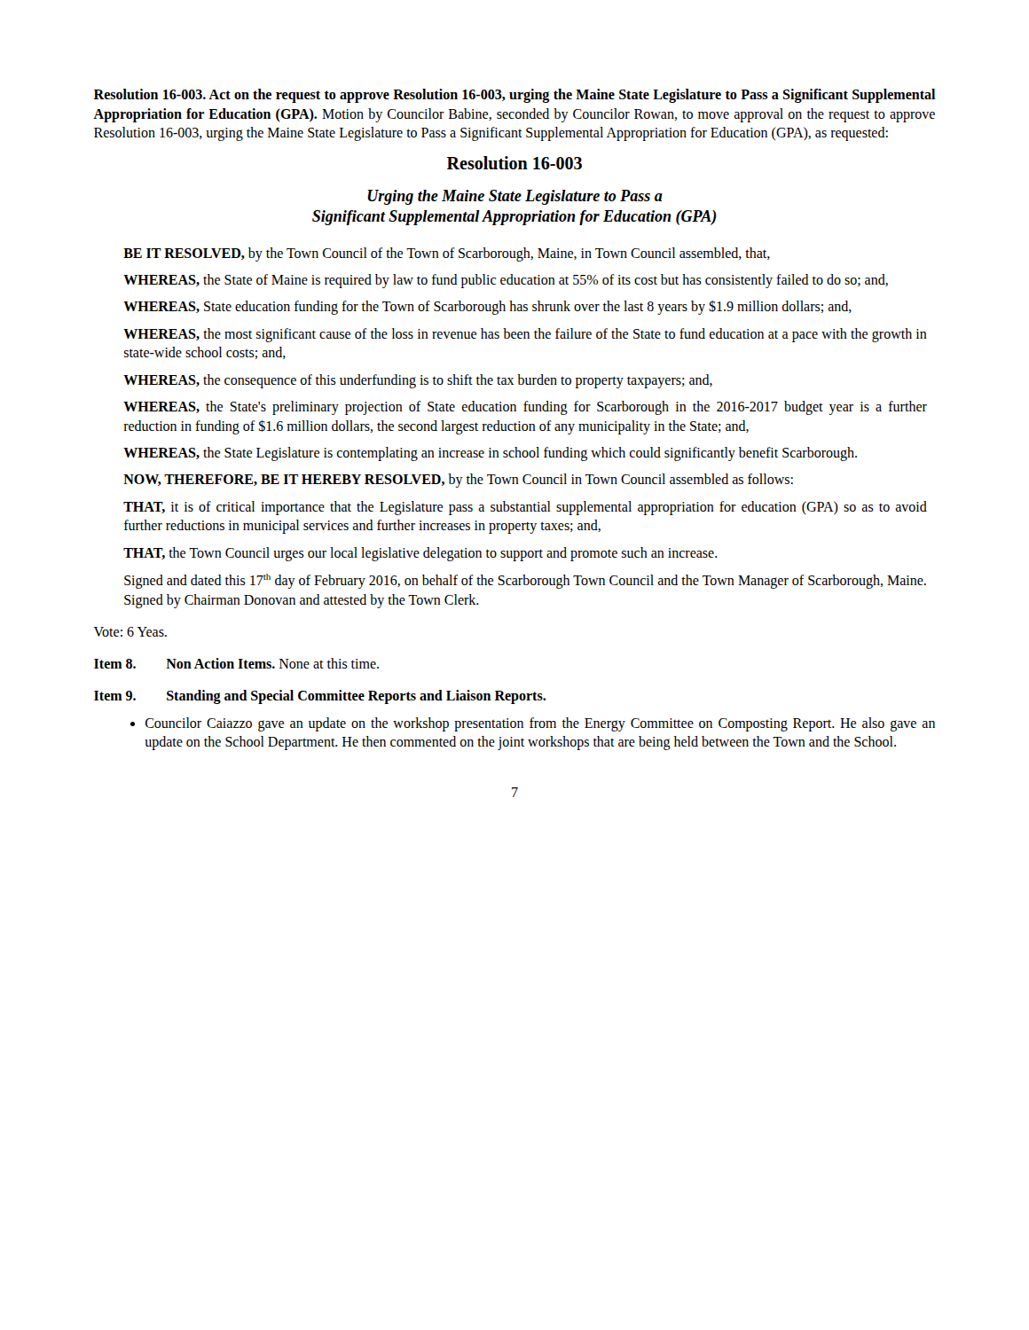Resolution 16-003. Act on the request to approve Resolution 16-003, urging the Maine State Legislature to Pass a Significant Supplemental Appropriation for Education (GPA). Motion by Councilor Babine, seconded by Councilor Rowan, to move approval on the request to approve Resolution 16-003, urging the Maine State Legislature to Pass a Significant Supplemental Appropriation for Education (GPA), as requested:
Resolution 16-003
Urging the Maine State Legislature to Pass a
Significant Supplemental Appropriation for Education (GPA)
BE IT RESOLVED, by the Town Council of the Town of Scarborough, Maine, in Town Council assembled, that,
WHEREAS, the State of Maine is required by law to fund public education at 55% of its cost but has consistently failed to do so; and,
WHEREAS, State education funding for the Town of Scarborough has shrunk over the last 8 years by $1.9 million dollars; and,
WHEREAS, the most significant cause of the loss in revenue has been the failure of the State to fund education at a pace with the growth in state-wide school costs; and,
WHEREAS, the consequence of this underfunding is to shift the tax burden to property taxpayers; and,
WHEREAS, the State's preliminary projection of State education funding for Scarborough in the 2016-2017 budget year is a further reduction in funding of $1.6 million dollars, the second largest reduction of any municipality in the State; and,
WHEREAS, the State Legislature is contemplating an increase in school funding which could significantly benefit Scarborough.
NOW, THEREFORE, BE IT HEREBY RESOLVED, by the Town Council in Town Council assembled as follows:
THAT, it is of critical importance that the Legislature pass a substantial supplemental appropriation for education (GPA) so as to avoid further reductions in municipal services and further increases in property taxes; and,
THAT, the Town Council urges our local legislative delegation to support and promote such an increase.
Signed and dated this 17th day of February 2016, on behalf of the Scarborough Town Council and the Town Manager of Scarborough, Maine. Signed by Chairman Donovan and attested by the Town Clerk.
Vote: 6 Yeas.
Item 8. Non Action Items. None at this time.
Item 9. Standing and Special Committee Reports and Liaison Reports.
Councilor Caiazzo gave an update on the workshop presentation from the Energy Committee on Composting Report. He also gave an update on the School Department. He then commented on the joint workshops that are being held between the Town and the School.
7